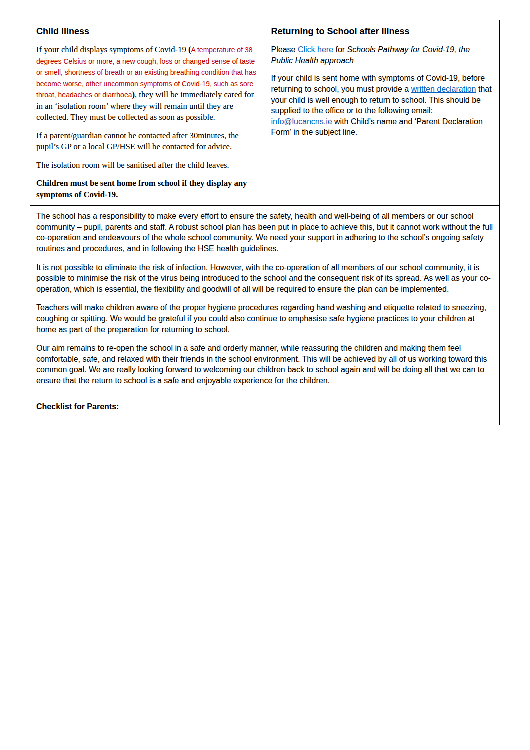| Child Illness If your child displays symptoms of Covid-19 ( A temperature of 38 degrees Celsius or more, a new cough, loss or changed sense of taste or smell, shortness of breath or an existing breathing condition that has become worse, other uncommon symptoms of Covid-19, such as sore throat, headaches or diarrhoea ) , they will be immediately cared for in an ‘isolation room’ where they will remain until they are collected. They must be collected as soon as possible. If a parent/guardian cannot be contacted after 30minutes, the pupil’s GP or a local GP/HSE will be contacted for advice. The isolation room will be sanitised after the child leaves. Children must be sent home from school if they display any symptoms of Covid-19. | Returning to School after Illness Please Click here for Schools Pathway for Covid-19, the Public Health approach If your child is sent home with symptoms of Covid-19, before returning to school, you must provide a written declaration that your child is well enough to return to school. This should be supplied to the office or to the following email: info@lucancns.ie with Child’s name and ‘Parent Declaration Form’ in the subject line. |
| The school has a responsibility to make every effort to ensure the safety, health and well-being of all members or our school community – pupil, parents and staff. A robust school plan has been put in place to achieve this, but it cannot work without the full co-operation and endeavours of the whole school community. We need your support in adhering to the school’s ongoing safety routines and procedures, and in following the HSE health guidelines. It is not possible to eliminate the risk of infection. However, with the co-operation of all members of our school community, it is possible to minimise the risk of the virus being introduced to the school and the consequent risk of its spread. As well as your co-operation, which is essential, the flexibility and goodwill of all will be required to ensure the plan can be implemented. Teachers will make children aware of the proper hygiene procedures regarding hand washing and etiquette related to sneezing, coughing or spitting. We would be grateful if you could also continue to emphasise safe hygiene practices to your children at home as part of the preparation for returning to school. Our aim remains to re-open the school in a safe and orderly manner, while reassuring the children and making them feel comfortable, safe, and relaxed with their friends in the school environment. This will be achieved by all of us working toward this common goal. We are really looking forward to welcoming our children back to school again and will be doing all that we can to ensure that the return to school is a safe and enjoyable experience for the children. Checklist for Parents: |